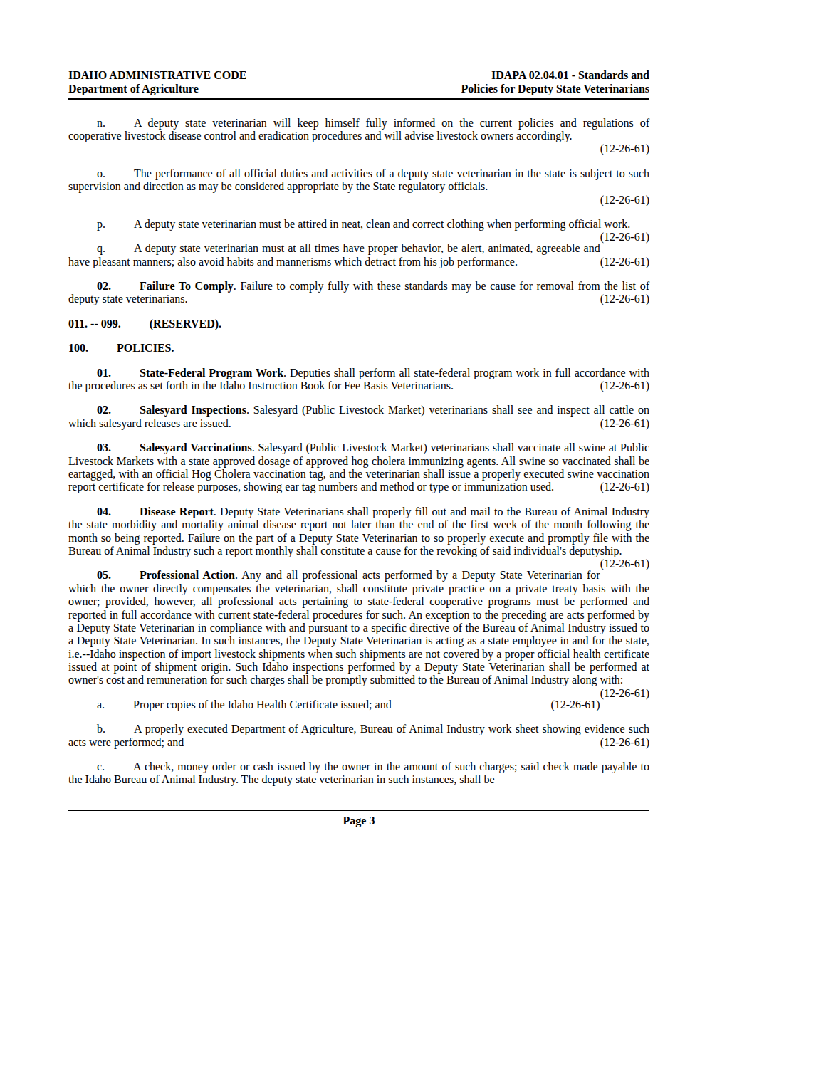IDAHO ADMINISTRATIVE CODE
Department of Agriculture
IDAPA 02.04.01 - Standards and
Policies for Deputy State Veterinarians
n. A deputy state veterinarian will keep himself fully informed on the current policies and regulations of cooperative livestock disease control and eradication procedures and will advise livestock owners accordingly. (12-26-61)
o. The performance of all official duties and activities of a deputy state veterinarian in the state is subject to such supervision and direction as may be considered appropriate by the State regulatory officials. (12-26-61)
p. A deputy state veterinarian must be attired in neat, clean and correct clothing when performing official work.(12-26-61)
q. A deputy state veterinarian must at all times have proper behavior, be alert, animated, agreeable and have pleasant manners; also avoid habits and mannerisms which detract from his job performance.(12-26-61)
02. Failure To Comply. Failure to comply fully with these standards may be cause for removal from the list of deputy state veterinarians.(12-26-61)
011. -- 099. (RESERVED).
100. POLICIES.
01. State-Federal Program Work. Deputies shall perform all state-federal program work in full accordance with the procedures as set forth in the Idaho Instruction Book for Fee Basis Veterinarians.(12-26-61)
02. Salesyard Inspections. Salesyard (Public Livestock Market) veterinarians shall see and inspect all cattle on which salesyard releases are issued.(12-26-61)
03. Salesyard Vaccinations. Salesyard (Public Livestock Market) veterinarians shall vaccinate all swine at Public Livestock Markets with a state approved dosage of approved hog cholera immunizing agents. All swine so vaccinated shall be eartagged, with an official Hog Cholera vaccination tag, and the veterinarian shall issue a properly executed swine vaccination report certificate for release purposes, showing ear tag numbers and method or type or immunization used.(12-26-61)
04. Disease Report. Deputy State Veterinarians shall properly fill out and mail to the Bureau of Animal Industry the state morbidity and mortality animal disease report not later than the end of the first week of the month following the month so being reported. Failure on the part of a Deputy State Veterinarian to so properly execute and promptly file with the Bureau of Animal Industry such a report monthly shall constitute a cause for the revoking of said individual's deputyship.(12-26-61)
05. Professional Action. Any and all professional acts performed by a Deputy State Veterinarian for which the owner directly compensates the veterinarian, shall constitute private practice on a private treaty basis with the owner; provided, however, all professional acts pertaining to state-federal cooperative programs must be performed and reported in full accordance with current state-federal procedures for such. An exception to the preceding are acts performed by a Deputy State Veterinarian in compliance with and pursuant to a specific directive of the Bureau of Animal Industry issued to a Deputy State Veterinarian. In such instances, the Deputy State Veterinarian is acting as a state employee in and for the state, i.e.--Idaho inspection of import livestock shipments when such shipments are not covered by a proper official health certificate issued at point of shipment origin. Such Idaho inspections performed by a Deputy State Veterinarian shall be performed at owner's cost and remuneration for such charges shall be promptly submitted to the Bureau of Animal Industry along with:(12-26-61)
a. Proper copies of the Idaho Health Certificate issued; and(12-26-61)
b. A properly executed Department of Agriculture, Bureau of Animal Industry work sheet showing evidence such acts were performed; and(12-26-61)
c. A check, money order or cash issued by the owner in the amount of such charges; said check made payable to the Idaho Bureau of Animal Industry. The deputy state veterinarian in such instances, shall be
Page 3